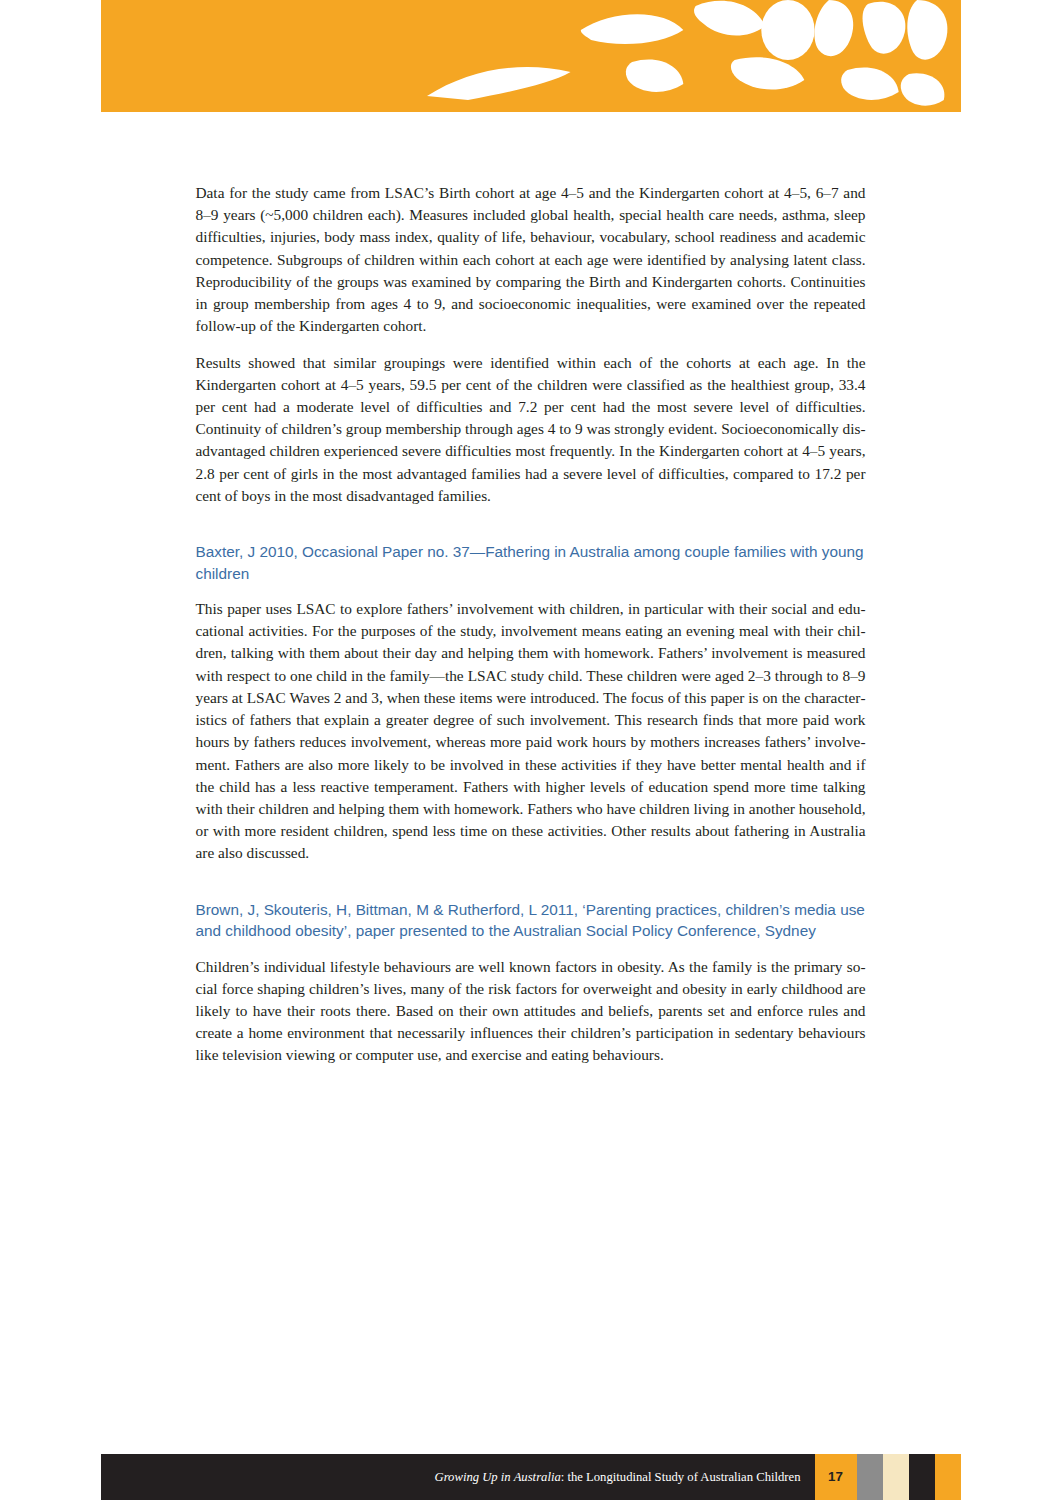Data for the study came from LSAC’s Birth cohort at age 4–5 and the Kindergarten cohort at 4–5, 6–7 and 8–9 years (~5,000 children each). Measures included global health, special health care needs, asthma, sleep difficulties, injuries, body mass index, quality of life, behaviour, vocabulary, school readiness and academic competence. Subgroups of children within each cohort at each age were identified by analysing latent class. Reproducibility of the groups was examined by comparing the Birth and Kindergarten cohorts. Continuities in group membership from ages 4 to 9, and socioeconomic inequalities, were examined over the repeated follow-up of the Kindergarten cohort.
Results showed that similar groupings were identified within each of the cohorts at each age. In the Kindergarten cohort at 4–5 years, 59.5 per cent of the children were classified as the healthiest group, 33.4 per cent had a moderate level of difficulties and 7.2 per cent had the most severe level of difficulties. Continuity of children’s group membership through ages 4 to 9 was strongly evident. Socioeconomically disadvantaged children experienced severe difficulties most frequently. In the Kindergarten cohort at 4–5 years, 2.8 per cent of girls in the most advantaged families had a severe level of difficulties, compared to 17.2 per cent of boys in the most disadvantaged families.
Baxter, J 2010, Occasional Paper no. 37—Fathering in Australia among couple families with young children
This paper uses LSAC to explore fathers’ involvement with children, in particular with their social and educational activities. For the purposes of the study, involvement means eating an evening meal with their children, talking with them about their day and helping them with homework. Fathers’ involvement is measured with respect to one child in the family—the LSAC study child. These children were aged 2–3 through to 8–9 years at LSAC Waves 2 and 3, when these items were introduced. The focus of this paper is on the characteristics of fathers that explain a greater degree of such involvement. This research finds that more paid work hours by fathers reduces involvement, whereas more paid work hours by mothers increases fathers’ involvement. Fathers are also more likely to be involved in these activities if they have better mental health and if the child has a less reactive temperament. Fathers with higher levels of education spend more time talking with their children and helping them with homework. Fathers who have children living in another household, or with more resident children, spend less time on these activities. Other results about fathering in Australia are also discussed.
Brown, J, Skouteris, H, Bittman, M & Rutherford, L 2011, ‘Parenting practices, children’s media use and childhood obesity’, paper presented to the Australian Social Policy Conference, Sydney
Children’s individual lifestyle behaviours are well known factors in obesity. As the family is the primary social force shaping children’s lives, many of the risk factors for overweight and obesity in early childhood are likely to have their roots there. Based on their own attitudes and beliefs, parents set and enforce rules and create a home environment that necessarily influences their children’s participation in sedentary behaviours like television viewing or computer use, and exercise and eating behaviours.
Growing Up in Australia: the Longitudinal Study of Australian Children
17